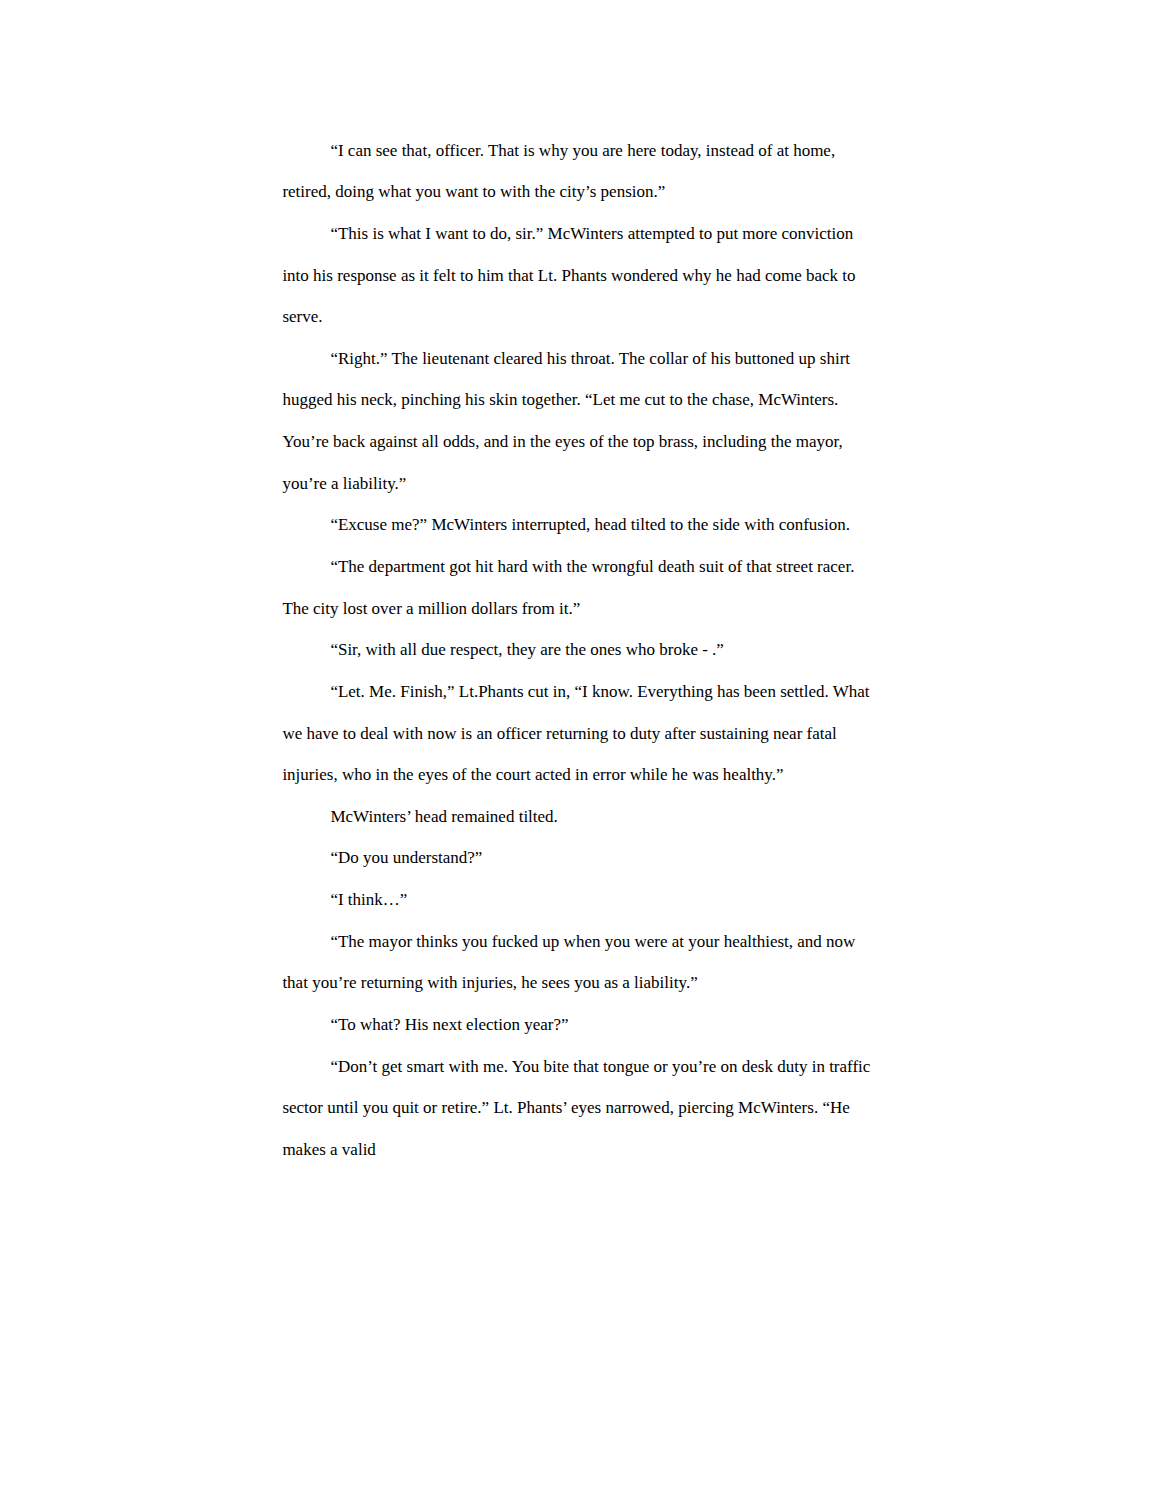“I can see that, officer. That is why you are here today, instead of at home, retired, doing what you want to with the city’s pension.”
“This is what I want to do, sir.” McWinters attempted to put more conviction into his response as it felt to him that Lt. Phants wondered why he had come back to serve.
“Right.” The lieutenant cleared his throat. The collar of his buttoned up shirt hugged his neck, pinching his skin together. “Let me cut to the chase, McWinters. You’re back against all odds, and in the eyes of the top brass, including the mayor, you’re a liability.”
“Excuse me?” McWinters interrupted, head tilted to the side with confusion.
“The department got hit hard with the wrongful death suit of that street racer. The city lost over a million dollars from it.”
“Sir, with all due respect, they are the ones who broke - .”
“Let. Me. Finish,” Lt.Phants cut in, “I know. Everything has been settled. What we have to deal with now is an officer returning to duty after sustaining near fatal injuries, who in the eyes of the court acted in error while he was healthy.”
McWinters’ head remained tilted.
“Do you understand?”
“I think…”
“The mayor thinks you fucked up when you were at your healthiest, and now that you’re returning with injuries, he sees you as a liability.”
“To what? His next election year?”
“Don’t get smart with me. You bite that tongue or you’re on desk duty in traffic sector until you quit or retire.” Lt. Phants’ eyes narrowed, piercing McWinters. “He makes a valid